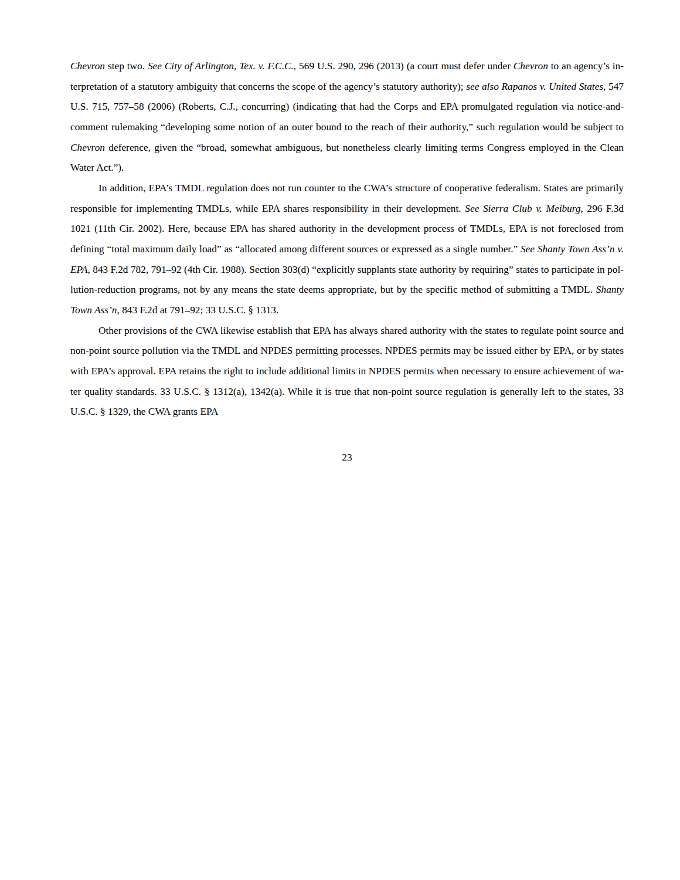Chevron step two. See City of Arlington, Tex. v. F.C.C., 569 U.S. 290, 296 (2013) (a court must defer under Chevron to an agency’s interpretation of a statutory ambiguity that concerns the scope of the agency’s statutory authority); see also Rapanos v. United States, 547 U.S. 715, 757–58 (2006) (Roberts, C.J., concurring) (indicating that had the Corps and EPA promulgated regulation via notice-and-comment rulemaking “developing some notion of an outer bound to the reach of their authority,” such regulation would be subject to Chevron deference, given the “broad, somewhat ambiguous, but nonetheless clearly limiting terms Congress employed in the Clean Water Act.”).
In addition, EPA’s TMDL regulation does not run counter to the CWA’s structure of cooperative federalism. States are primarily responsible for implementing TMDLs, while EPA shares responsibility in their development. See Sierra Club v. Meiburg, 296 F.3d 1021 (11th Cir. 2002). Here, because EPA has shared authority in the development process of TMDLs, EPA is not foreclosed from defining “total maximum daily load” as “allocated among different sources or expressed as a single number.” See Shanty Town Ass’n v. EPA, 843 F.2d 782, 791–92 (4th Cir. 1988). Section 303(d) “explicitly supplants state authority by requiring” states to participate in pollution-reduction programs, not by any means the state deems appropriate, but by the specific method of submitting a TMDL. Shanty Town Ass’n, 843 F.2d at 791–92; 33 U.S.C. § 1313.
Other provisions of the CWA likewise establish that EPA has always shared authority with the states to regulate point source and non-point source pollution via the TMDL and NPDES permitting processes. NPDES permits may be issued either by EPA, or by states with EPA’s approval. EPA retains the right to include additional limits in NPDES permits when necessary to ensure achievement of water quality standards. 33 U.S.C. § 1312(a), 1342(a). While it is true that non-point source regulation is generally left to the states, 33 U.S.C. § 1329, the CWA grants EPA
23